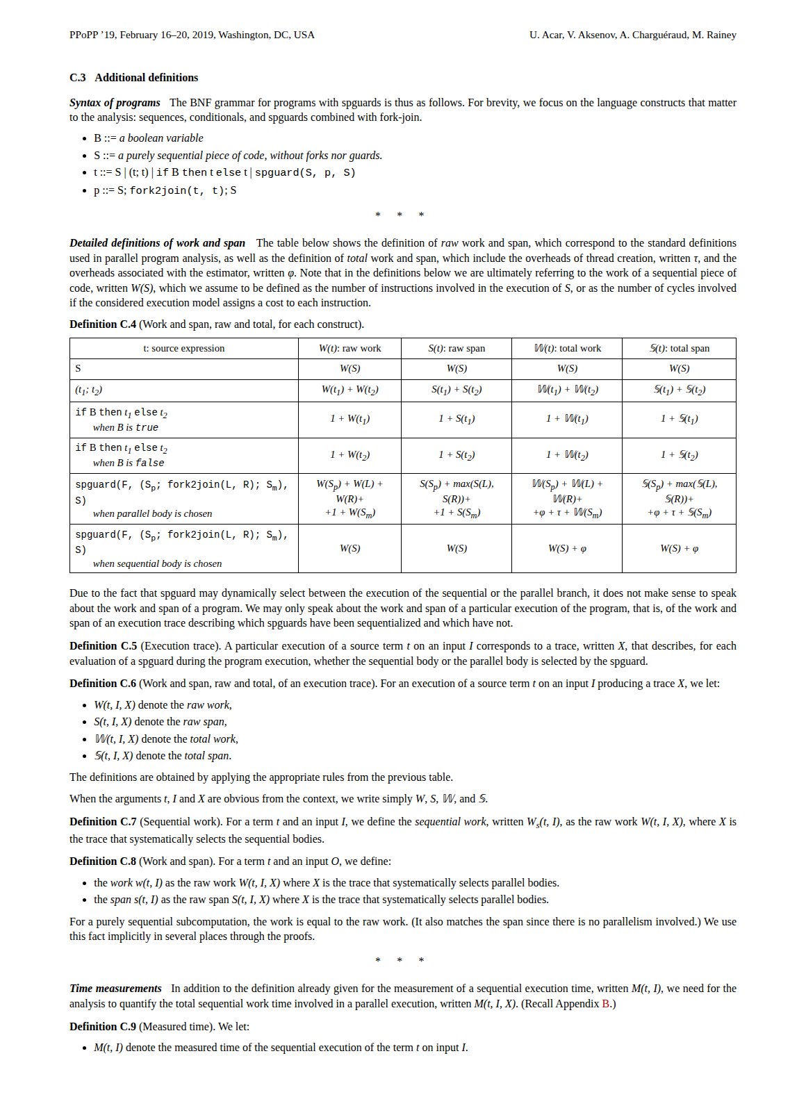PPoPP ’19, February 16–20, 2019, Washington, DC, USA
U. Acar, V. Aksenov, A. Charguéraud, M. Rainey
C.3 Additional definitions
Syntax of programs The BNF grammar for programs with spguards is thus as follows. For brevity, we focus on the language constructs that matter to the analysis: sequences, conditionals, and spguards combined with fork-join.
B ::= a boolean variable
S ::= a purely sequential piece of code, without forks nor guards.
t ::= S | (t; t) | if B then t else t | spguard(S, p, S)
p ::= S; fork2join(t, t); S
* * *
Detailed definitions of work and span The table below shows the definition of raw work and span, which correspond to the standard definitions used in parallel program analysis, as well as the definition of total work and span, which include the overheads of thread creation, written τ, and the overheads associated with the estimator, written φ. Note that in the definitions below we are ultimately referring to the work of a sequential piece of code, written W(S), which we assume to be defined as the number of instructions involved in the execution of S, or as the number of cycles involved if the considered execution model assigns a cost to each instruction.
Definition C.4 (Work and span, raw and total, for each construct).
| t: source expression | W(t) : raw work | S(t) : raw span | 𝕎(t) : total work | 𝕊(t) : total span |
| --- | --- | --- | --- | --- |
| S | W(S) | W(S) | W(S) | W(S) |
| (t 1 ; t 2 ) | W(t 1 ) + W(t 2 ) | S(t 1 ) + S(t 2 ) | 𝕎(t 1 ) + 𝕎(t 2 ) | 𝕊(t 1 ) + 𝕊(t 2 ) |
| if B then t 1 else t 2 when B is true | 1 + W(t 1 ) | 1 + S(t 1 ) | 1 + 𝕎(t 1 ) | 1 + 𝕊(t 1 ) |
| if B then t 1 else t 2 when B is false | 1 + W(t 2 ) | 1 + S(t 2 ) | 1 + 𝕎(t 2 ) | 1 + 𝕊(t 2 ) |
| spguard(F, (S p ; fork2join(L, R); S m ), S) when parallel body is chosen | W(S p ) + W(L) + W(R)+ +1 + W(S m ) | S(S p ) + max(S(L), S(R))+ +1 + S(S m ) | 𝕎(S p ) + 𝕎(L) + 𝕎(R)+ +φ + τ + 𝕎(S m ) | 𝕊(S p ) + max(𝕊(L), 𝕊(R))+ +φ + τ + 𝕊(S m ) |
| spguard(F, (S p ; fork2join(L, R); S m ), S) when sequential body is chosen | W(S) | W(S) | W(S) + φ | W(S) + φ |
Due to the fact that spguard may dynamically select between the execution of the sequential or the parallel branch, it does not make sense to speak about the work and span of a program. We may only speak about the work and span of a particular execution of the program, that is, of the work and span of an execution trace describing which spguards have been sequentialized and which have not.
Definition C.5 (Execution trace). A particular execution of a source term t on an input I corresponds to a trace, written X, that describes, for each evaluation of a spguard during the program execution, whether the sequential body or the parallel body is selected by the spguard.
Definition C.6 (Work and span, raw and total, of an execution trace). For an execution of a source term t on an input I producing a trace X, we let:
W(t, I, X) denote the raw work,
S(t, I, X) denote the raw span,
𝕎(t, I, X) denote the total work,
𝕊(t, I, X) denote the total span.
The definitions are obtained by applying the appropriate rules from the previous table.
When the arguments t, I and X are obvious from the context, we write simply W, S, 𝕎, and 𝕊.
Definition C.7 (Sequential work). For a term t and an input I, we define the sequential work, written Ws(t, I), as the raw work W(t, I, X), where X is the trace that systematically selects the sequential bodies.
Definition C.8 (Work and span). For a term t and an input O, we define:
the work w(t, I) as the raw work W(t, I, X) where X is the trace that systematically selects parallel bodies.
the span s(t, I) as the raw span S(t, I, X) where X is the trace that systematically selects parallel bodies.
For a purely sequential subcomputation, the work is equal to the raw work. (It also matches the span since there is no parallelism involved.) We use this fact implicitly in several places through the proofs.
* * *
Time measurements In addition to the definition already given for the measurement of a sequential execution time, written M(t, I), we need for the analysis to quantify the total sequential work time involved in a parallel execution, written M(t, I, X). (Recall Appendix B.)
Definition C.9 (Measured time). We let:
M(t, I) denote the measured time of the sequential execution of the term t on input I.